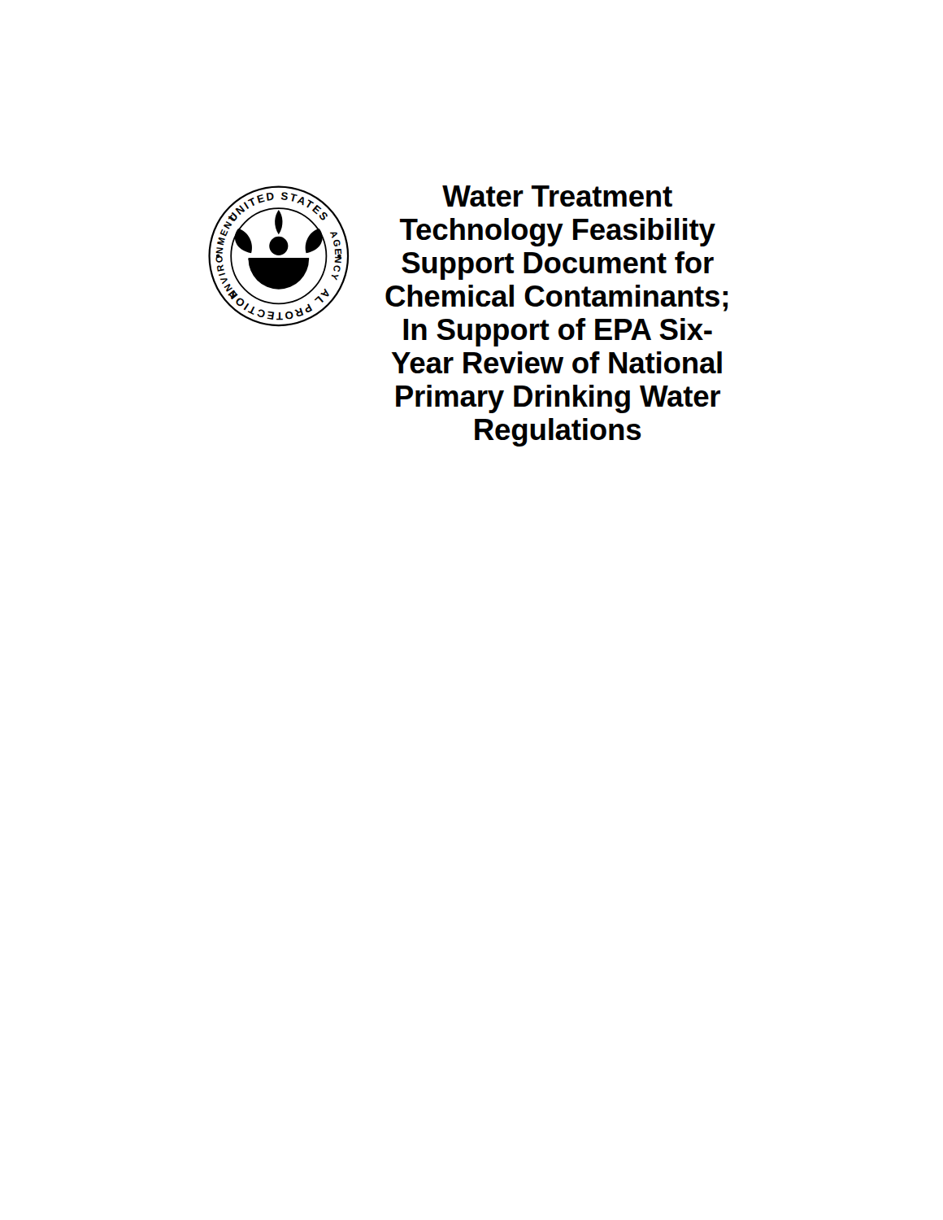UNITED STATES AL PROTECTION ENVIRONMENT AGENCY
Water Treatment Technology Feasibility Support Document for Chemical Contaminants; In Support of EPA Six-Year Review of National Primary Drinking Water Regulations